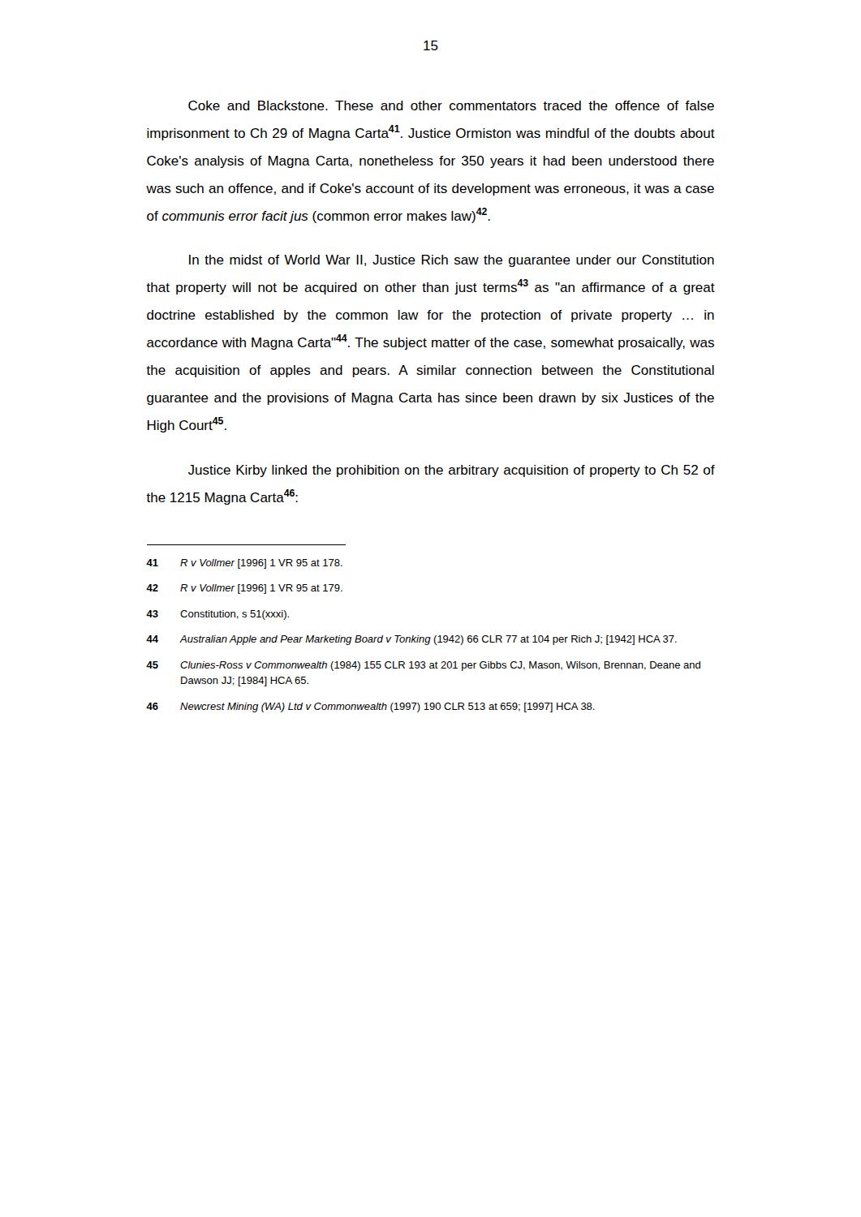15
Coke and Blackstone. These and other commentators traced the offence of false imprisonment to Ch 29 of Magna Carta41. Justice Ormiston was mindful of the doubts about Coke's analysis of Magna Carta, nonetheless for 350 years it had been understood there was such an offence, and if Coke's account of its development was erroneous, it was a case of communis error facit jus (common error makes law)42.
In the midst of World War II, Justice Rich saw the guarantee under our Constitution that property will not be acquired on other than just terms43 as "an affirmance of a great doctrine established by the common law for the protection of private property … in accordance with Magna Carta"44. The subject matter of the case, somewhat prosaically, was the acquisition of apples and pears. A similar connection between the Constitutional guarantee and the provisions of Magna Carta has since been drawn by six Justices of the High Court45.
Justice Kirby linked the prohibition on the arbitrary acquisition of property to Ch 52 of the 1215 Magna Carta46:
41 R v Vollmer [1996] 1 VR 95 at 178.
42 R v Vollmer [1996] 1 VR 95 at 179.
43 Constitution, s 51(xxxi).
44 Australian Apple and Pear Marketing Board v Tonking (1942) 66 CLR 77 at 104 per Rich J; [1942] HCA 37.
45 Clunies-Ross v Commonwealth (1984) 155 CLR 193 at 201 per Gibbs CJ, Mason, Wilson, Brennan, Deane and Dawson JJ; [1984] HCA 65.
46 Newcrest Mining (WA) Ltd v Commonwealth (1997) 190 CLR 513 at 659; [1997] HCA 38.